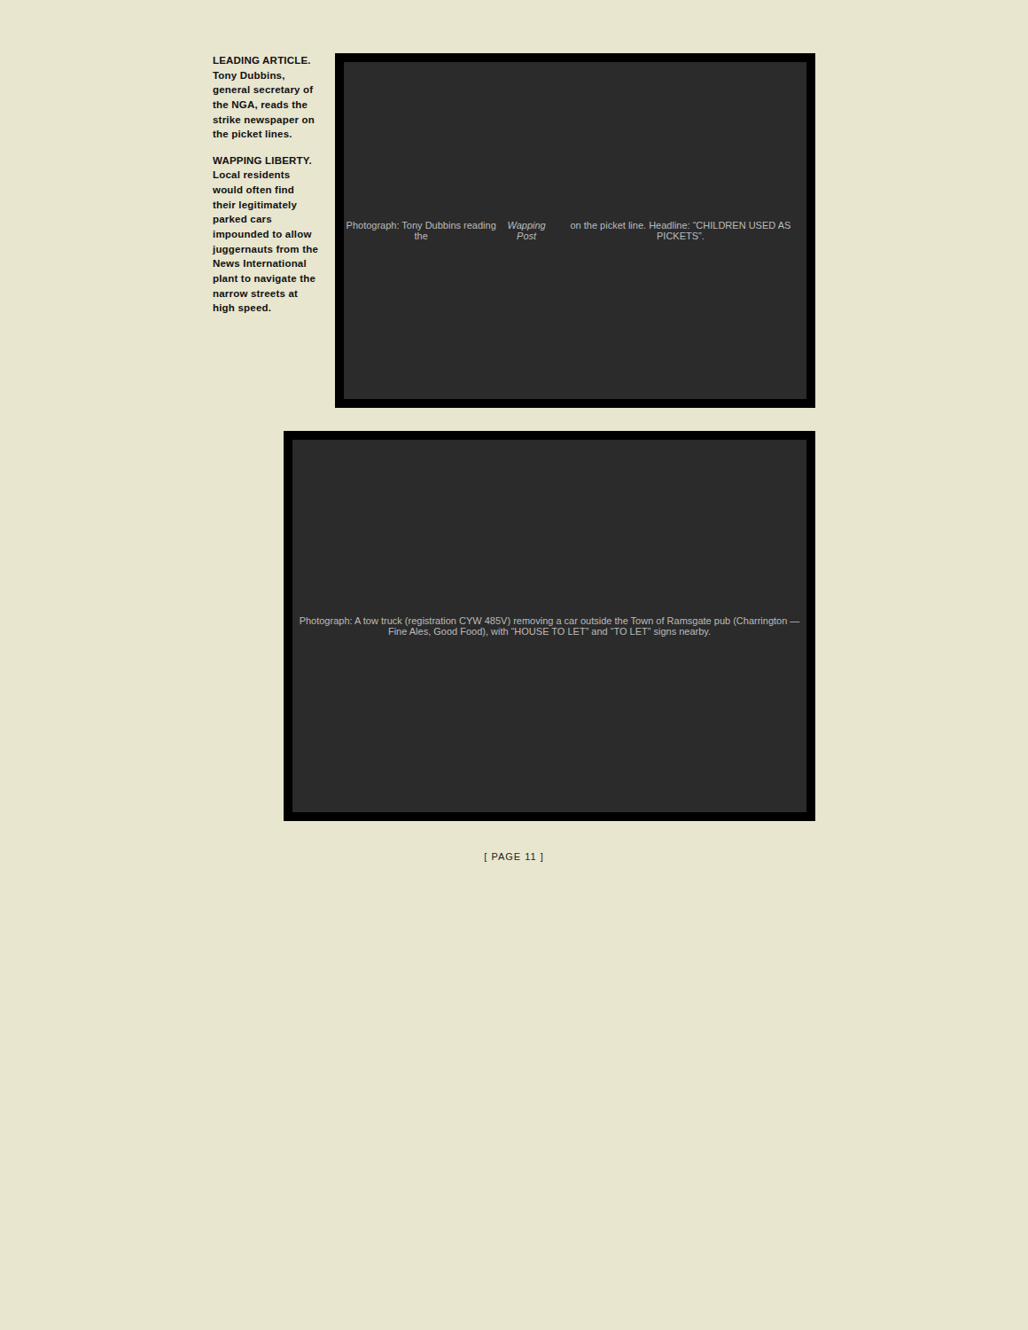LEADING ARTICLE. Tony Dubbins, general secretary of the NGA, reads the strike newspaper on the picket lines.
WAPPING LIBERTY. Local residents would often find their legitimately parked cars impounded to allow juggernauts from the News International plant to navigate the narrow streets at high speed.
Photograph: Tony Dubbins reading the Wapping Post on the picket line. Headline: “CHILDREN USED AS PICKETS”.
Photograph: A tow truck (registration CYW 485V) removing a car outside the Town of Ramsgate pub (Charrington — Fine Ales, Good Food), with “HOUSE TO LET” and “TO LET” signs nearby.
[ PAGE 11 ]